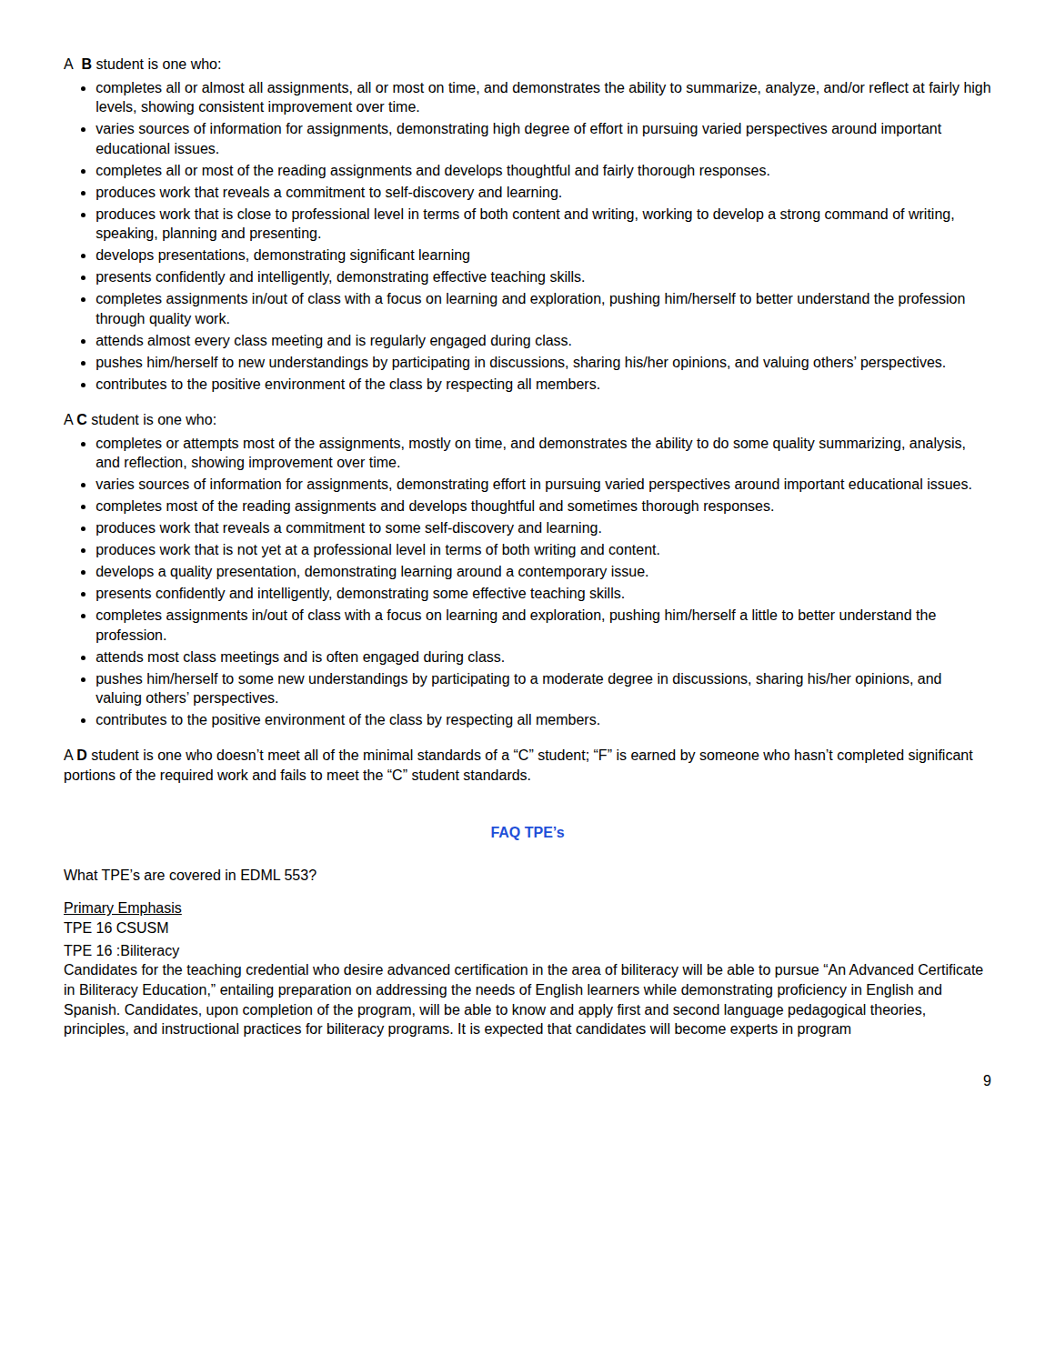A B student is one who:
completes all or almost all assignments, all or most on time, and demonstrates the ability to summarize, analyze, and/or reflect at fairly high levels, showing consistent improvement over time.
varies sources of information for assignments, demonstrating high degree of effort in pursuing varied perspectives around important educational issues.
completes all or most of the reading assignments and develops thoughtful and fairly thorough responses.
produces work that reveals a commitment to self-discovery and learning.
produces work that is close to professional level in terms of both content and writing, working to develop a strong command of writing, speaking, planning and presenting.
develops presentations, demonstrating significant learning
presents confidently and intelligently, demonstrating effective teaching skills.
completes assignments in/out of class with a focus on learning and exploration, pushing him/herself to better understand the profession through quality work.
attends almost every class meeting and is regularly engaged during class.
pushes him/herself to new understandings by participating in discussions, sharing his/her opinions, and valuing others’ perspectives.
contributes to the positive environment of the class by respecting all members.
A C student is one who:
completes or attempts most of the assignments, mostly on time, and demonstrates the ability to do some quality summarizing, analysis, and reflection, showing improvement over time.
varies sources of information for assignments, demonstrating effort in pursuing varied perspectives around important educational issues.
completes most of the reading assignments and develops thoughtful and sometimes thorough responses.
produces work that reveals a commitment to some self-discovery and learning.
produces work that is not yet at a professional level in terms of both writing and content.
develops a quality presentation, demonstrating learning around a contemporary issue.
presents confidently and intelligently, demonstrating some effective teaching skills.
completes assignments in/out of class with a focus on learning and exploration, pushing him/herself a little to better understand the profession.
attends most class meetings and is often engaged during class.
pushes him/herself to some new understandings by participating to a moderate degree in discussions, sharing his/her opinions, and valuing others’ perspectives.
contributes to the positive environment of the class by respecting all members.
A D student is one who doesn’t meet all of the minimal standards of a “C” student; “F” is earned by someone who hasn’t completed significant portions of the required work and fails to meet the “C” student standards.
FAQ TPE’s
What TPE’s are covered in EDML 553?
Primary Emphasis
TPE 16 CSUSM
TPE 16 :Biliteracy
Candidates for the teaching credential who desire advanced certification in the area of biliteracy will be able to pursue “An Advanced Certificate in Biliteracy Education,” entailing preparation on addressing the needs of English learners while demonstrating proficiency in English and Spanish. Candidates, upon completion of the program, will be able to know and apply first and second language pedagogical theories, principles, and instructional practices for biliteracy programs. It is expected that candidates will become experts in program
9